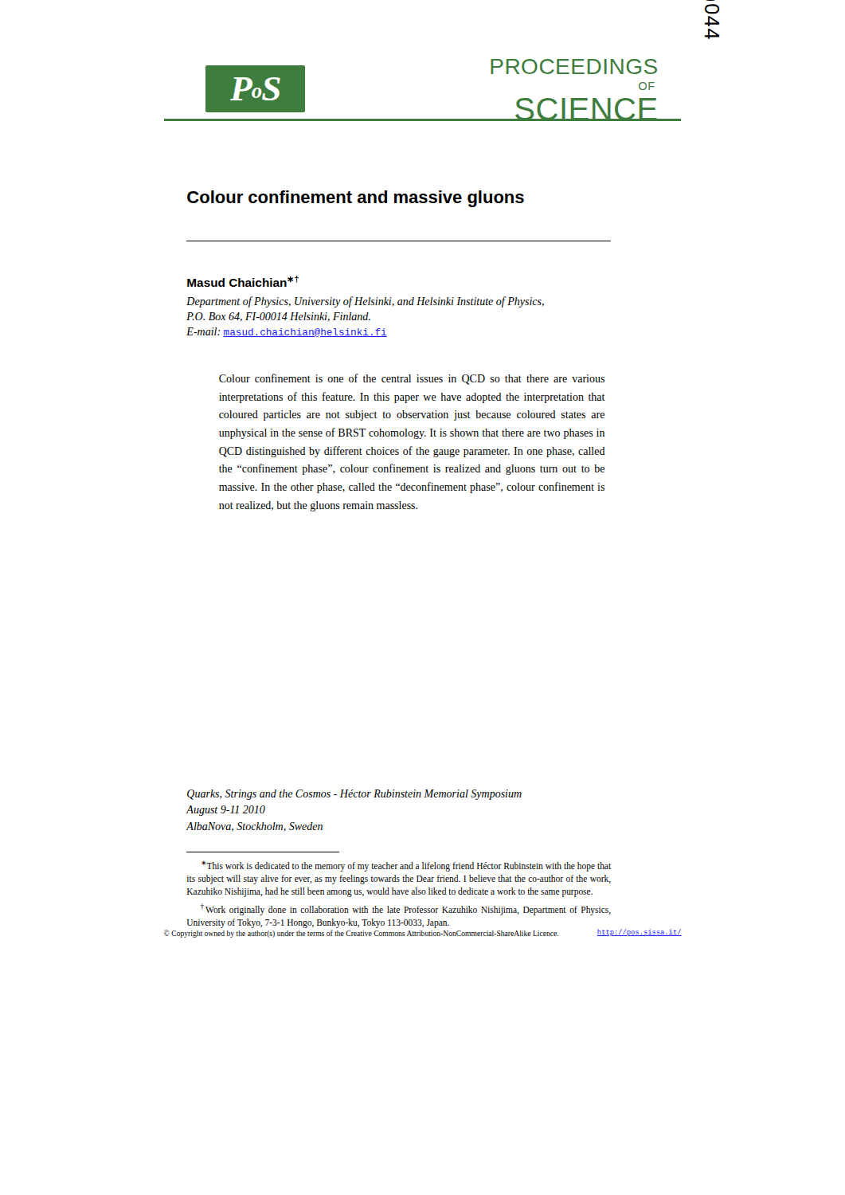Po S
PROCEEDINGS
OF
SCIENCE
PoS(HRMS)044
Colour confinement and massive gluons
Masud Chaichian∗†
Department of Physics, University of Helsinki, and Helsinki Institute of Physics,
P.O. Box 64, FI-00014 Helsinki, Finland.
E-mail: masud.chaichian@helsinki.fi
Colour confinement is one of the central issues in QCD so that there are various interpretations of this feature. In this paper we have adopted the interpretation that coloured particles are not subject to observation just because coloured states are unphysical in the sense of BRST cohomology. It is shown that there are two phases in QCD distinguished by different choices of the gauge parameter. In one phase, called the “confinement phase”, colour confinement is realized and gluons turn out to be massive. In the other phase, called the “deconfinement phase”, colour confinement is not realized, but the gluons remain massless.
Quarks, Strings and the Cosmos - Héctor Rubinstein Memorial Symposium
August 9-11 2010
AlbaNova, Stockholm, Sweden
∗This work is dedicated to the memory of my teacher and a lifelong friend Héctor Rubinstein with the hope that its subject will stay alive for ever, as my feelings towards the Dear friend. I believe that the co-author of the work, Kazuhiko Nishijima, had he still been among us, would have also liked to dedicate a work to the same purpose.
†Work originally done in collaboration with the late Professor Kazuhiko Nishijima, Department of Physics, University of Tokyo, 7-3-1 Hongo, Bunkyo-ku, Tokyo 113-0033, Japan.
© Copyright owned by the author(s) under the terms of the Creative Commons Attribution-NonCommercial-ShareAlike Licence. http://pos.sissa.it/